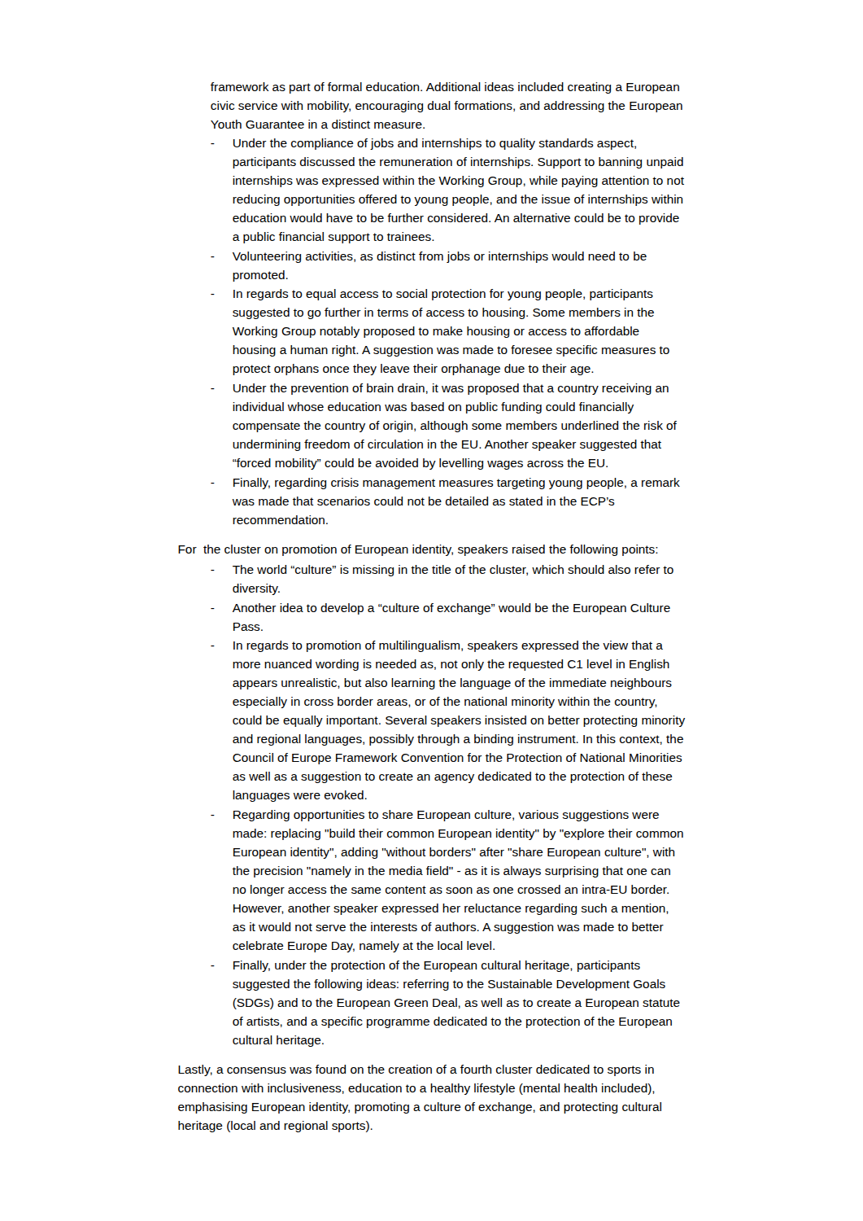framework as part of formal education. Additional ideas included creating a European civic service with mobility, encouraging dual formations, and addressing the European Youth Guarantee in a distinct measure.
Under the compliance of jobs and internships to quality standards aspect, participants discussed the remuneration of internships. Support to banning unpaid internships was expressed within the Working Group, while paying attention to not reducing opportunities offered to young people, and the issue of internships within education would have to be further considered. An alternative could be to provide a public financial support to trainees.
Volunteering activities, as distinct from jobs or internships would need to be promoted.
In regards to equal access to social protection for young people, participants suggested to go further in terms of access to housing. Some members in the Working Group notably proposed to make housing or access to affordable housing a human right. A suggestion was made to foresee specific measures to protect orphans once they leave their orphanage due to their age.
Under the prevention of brain drain, it was proposed that a country receiving an individual whose education was based on public funding could financially compensate the country of origin, although some members underlined the risk of undermining freedom of circulation in the EU. Another speaker suggested that “forced mobility” could be avoided by levelling wages across the EU.
Finally, regarding crisis management measures targeting young people, a remark was made that scenarios could not be detailed as stated in the ECP’s recommendation.
For the cluster on promotion of European identity, speakers raised the following points:
The world “culture” is missing in the title of the cluster, which should also refer to diversity.
Another idea to develop a “culture of exchange” would be the European Culture Pass.
In regards to promotion of multilingualism, speakers expressed the view that a more nuanced wording is needed as, not only the requested C1 level in English appears unrealistic, but also learning the language of the immediate neighbours especially in cross border areas, or of the national minority within the country, could be equally important. Several speakers insisted on better protecting minority and regional languages, possibly through a binding instrument. In this context, the Council of Europe Framework Convention for the Protection of National Minorities as well as a suggestion to create an agency dedicated to the protection of these languages were evoked.
Regarding opportunities to share European culture, various suggestions were made: replacing "build their common European identity" by "explore their common European identity", adding "without borders" after "share European culture", with the precision "namely in the media field" - as it is always surprising that one can no longer access the same content as soon as one crossed an intra-EU border. However, another speaker expressed her reluctance regarding such a mention, as it would not serve the interests of authors. A suggestion was made to better celebrate Europe Day, namely at the local level.
Finally, under the protection of the European cultural heritage, participants suggested the following ideas: referring to the Sustainable Development Goals (SDGs) and to the European Green Deal, as well as to create a European statute of artists, and a specific programme dedicated to the protection of the European cultural heritage.
Lastly, a consensus was found on the creation of a fourth cluster dedicated to sports in connection with inclusiveness, education to a healthy lifestyle (mental health included), emphasising European identity, promoting a culture of exchange, and protecting cultural heritage (local and regional sports).